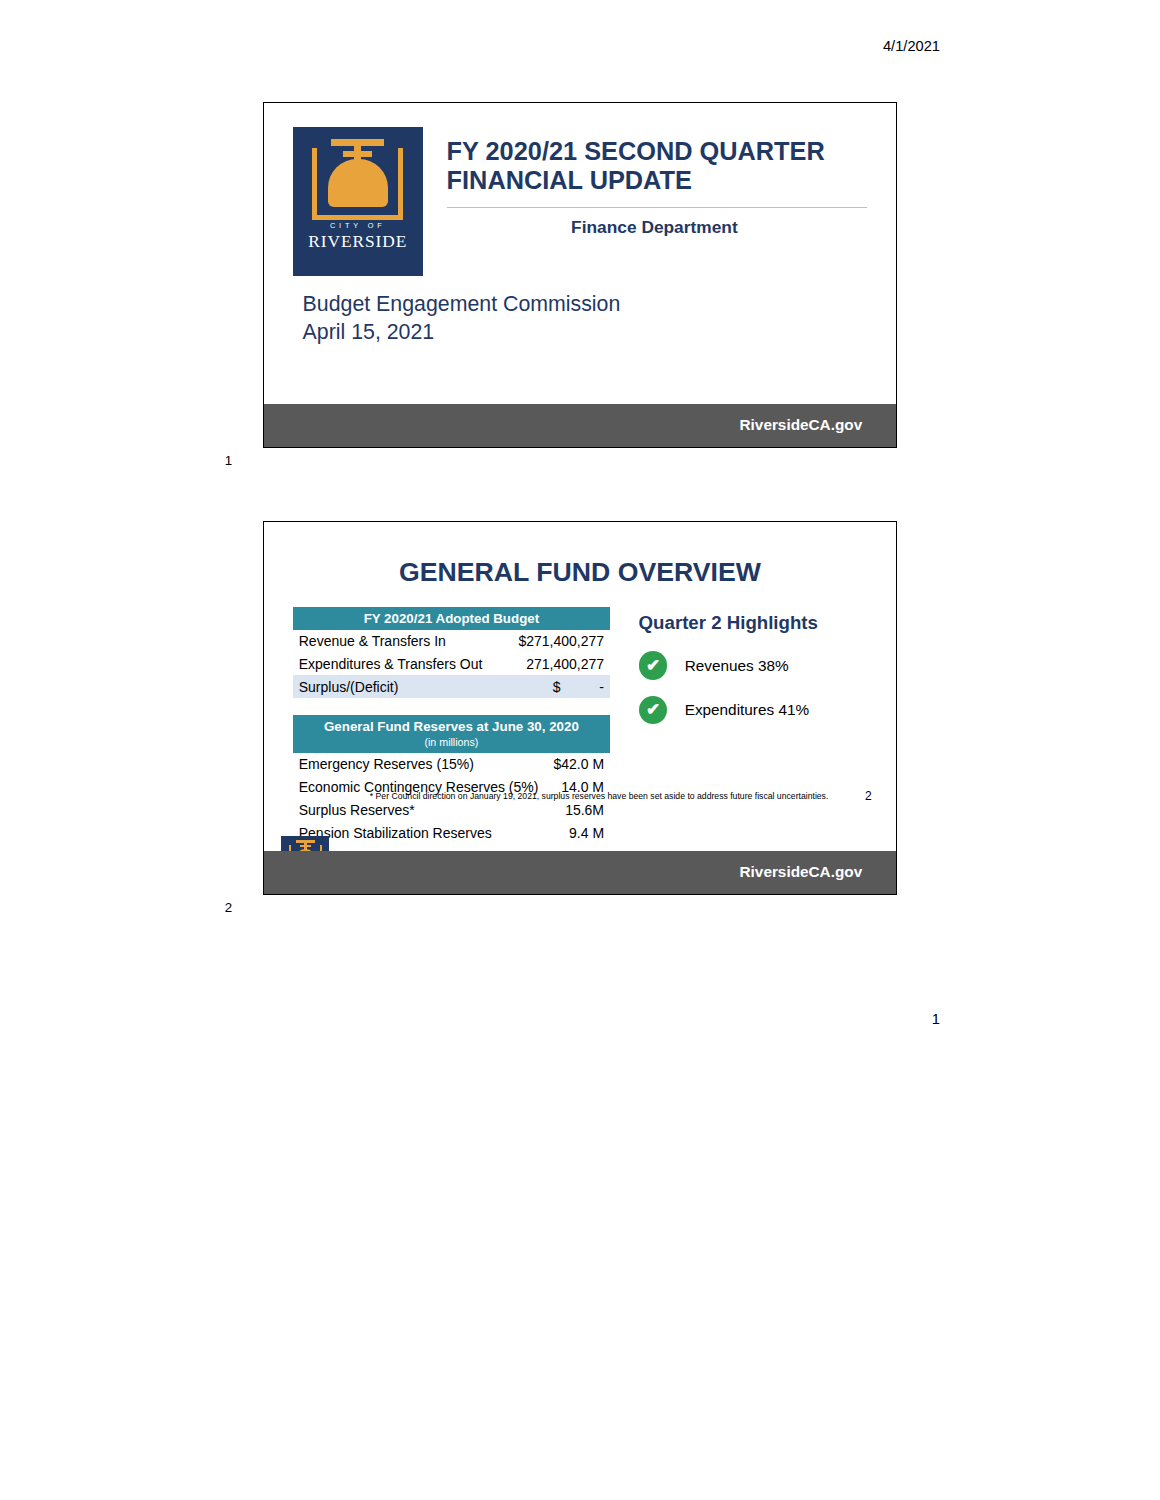4/1/2021
CITY OF
RIVERSIDE
FY 2020/21 SECOND QUARTER
FINANCIAL UPDATE
Finance Department
Budget Engagement Commission
April 15, 2021
RiversideCA.gov
1
GENERAL FUND OVERVIEW
| FY 2020/21 Adopted Budget |
| --- |
| Revenue & Transfers In | $271,400,277 |
| Expenditures & Transfers Out | 271,400,277 |
| Surplus/(Deficit) | $ - |
| General Fund Reserves at June 30, 2020 (in millions) |
| --- |
| Emergency Reserves (15%) | $42.0 M |
| Economic Contingency Reserves (5%) | 14.0 M |
| Surplus Reserves* | 15.6M |
| Pension Stabilization Reserves | 9.4 M |
Quarter 2 Highlights
✔
Revenues 38%
✔
Expenditures 41%
* Per Council direction on January 19, 2021, surplus reserves have been set aside to address future fiscal uncertainties.
2
CITY OF
RIVERSIDE
RiversideCA.gov
2
1